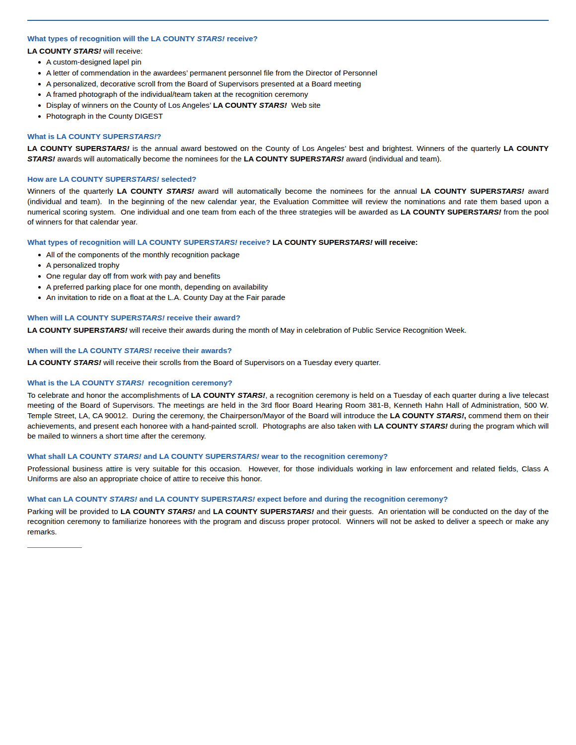What types of recognition will the LA COUNTY STARS! receive?
LA COUNTY STARS! will receive:
A custom-designed lapel pin
A letter of commendation in the awardees’ permanent personnel file from the Director of Personnel
A personalized, decorative scroll from the Board of Supervisors presented at a Board meeting
A framed photograph of the individual/team taken at the recognition ceremony
Display of winners on the County of Los Angeles’ LA COUNTY STARS! Web site
Photograph in the County DIGEST
What is LA COUNTY SUPERSTARS!?
LA COUNTY SUPERSTARS! is the annual award bestowed on the County of Los Angeles’ best and brightest. Winners of the quarterly LA COUNTY STARS! awards will automatically become the nominees for the LA COUNTY SUPERSTARS! award (individual and team).
How are LA COUNTY SUPERSTARS! selected?
Winners of the quarterly LA COUNTY STARS! award will automatically become the nominees for the annual LA COUNTY SUPERSTARS! award (individual and team). In the beginning of the new calendar year, the Evaluation Committee will review the nominations and rate them based upon a numerical scoring system. One individual and one team from each of the three strategies will be awarded as LA COUNTY SUPERSTARS! from the pool of winners for that calendar year.
What types of recognition will LA COUNTY SUPERSTARS! receive? LA COUNTY SUPERSTARS! will receive:
All of the components of the monthly recognition package
A personalized trophy
One regular day off from work with pay and benefits
A preferred parking place for one month, depending on availability
An invitation to ride on a float at the L.A. County Day at the Fair parade
When will LA COUNTY SUPERSTARS! receive their award?
LA COUNTY SUPERSTARS! will receive their awards during the month of May in celebration of Public Service Recognition Week.
When will the LA COUNTY STARS! receive their awards?
LA COUNTY STARS! will receive their scrolls from the Board of Supervisors on a Tuesday every quarter.
What is the LA COUNTY STARS! recognition ceremony?
To celebrate and honor the accomplishments of LA COUNTY STARS!, a recognition ceremony is held on a Tuesday of each quarter during a live telecast meeting of the Board of Supervisors. The meetings are held in the 3rd floor Board Hearing Room 381-B, Kenneth Hahn Hall of Administration, 500 W. Temple Street, LA, CA 90012. During the ceremony, the Chairperson/Mayor of the Board will introduce the LA COUNTY STARS!, commend them on their achievements, and present each honoree with a hand-painted scroll. Photographs are also taken with LA COUNTY STARS! during the program which will be mailed to winners a short time after the ceremony.
What shall LA COUNTY STARS! and LA COUNTY SUPERSTARS! wear to the recognition ceremony?
Professional business attire is very suitable for this occasion. However, for those individuals working in law enforcement and related fields, Class A Uniforms are also an appropriate choice of attire to receive this honor.
What can LA COUNTY STARS! and LA COUNTY SUPERSTARS! expect before and during the recognition ceremony?
Parking will be provided to LA COUNTY STARS! and LA COUNTY SUPERSTARS! and their guests. An orientation will be conducted on the day of the recognition ceremony to familiarize honorees with the program and discuss proper protocol. Winners will not be asked to deliver a speech or make any remarks.